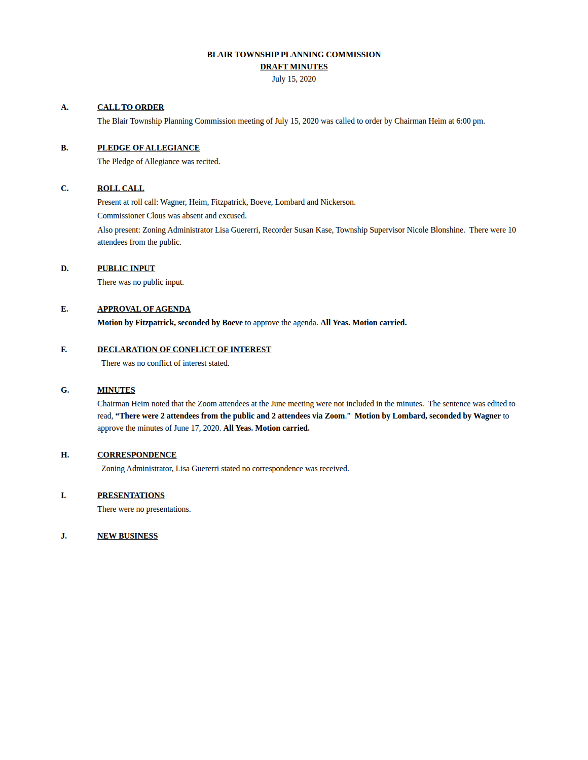Blair Township Planning Commission
Draft Minutes
July 15, 2020
A.
Call to Order
The Blair Township Planning Commission meeting of July 15, 2020 was called to order by Chairman Heim at 6:00 pm.
B.
Pledge of Allegiance
The Pledge of Allegiance was recited.
C.
Roll Call
Present at roll call: Wagner, Heim, Fitzpatrick, Boeve, Lombard and Nickerson.
Commissioner Clous was absent and excused.
Also present: Zoning Administrator Lisa Guererri, Recorder Susan Kase, Township Supervisor Nicole Blonshine. There were 10 attendees from the public.
D.
Public Input
There was no public input.
E.
Approval of Agenda
Motion by Fitzpatrick, seconded by Boeve to approve the agenda. All Yeas. Motion carried.
F.
Declaration of Conflict of Interest
There was no conflict of interest stated.
G.
Minutes
Chairman Heim noted that the Zoom attendees at the June meeting were not included in the minutes. The sentence was edited to read, “There were 2 attendees from the public and 2 attendees via Zoom.” Motion by Lombard, seconded by Wagner to approve the minutes of June 17, 2020. All Yeas. Motion carried.
H.
Correspondence
Zoning Administrator, Lisa Guererri stated no correspondence was received.
I.
Presentations
There were no presentations.
J.
New Business